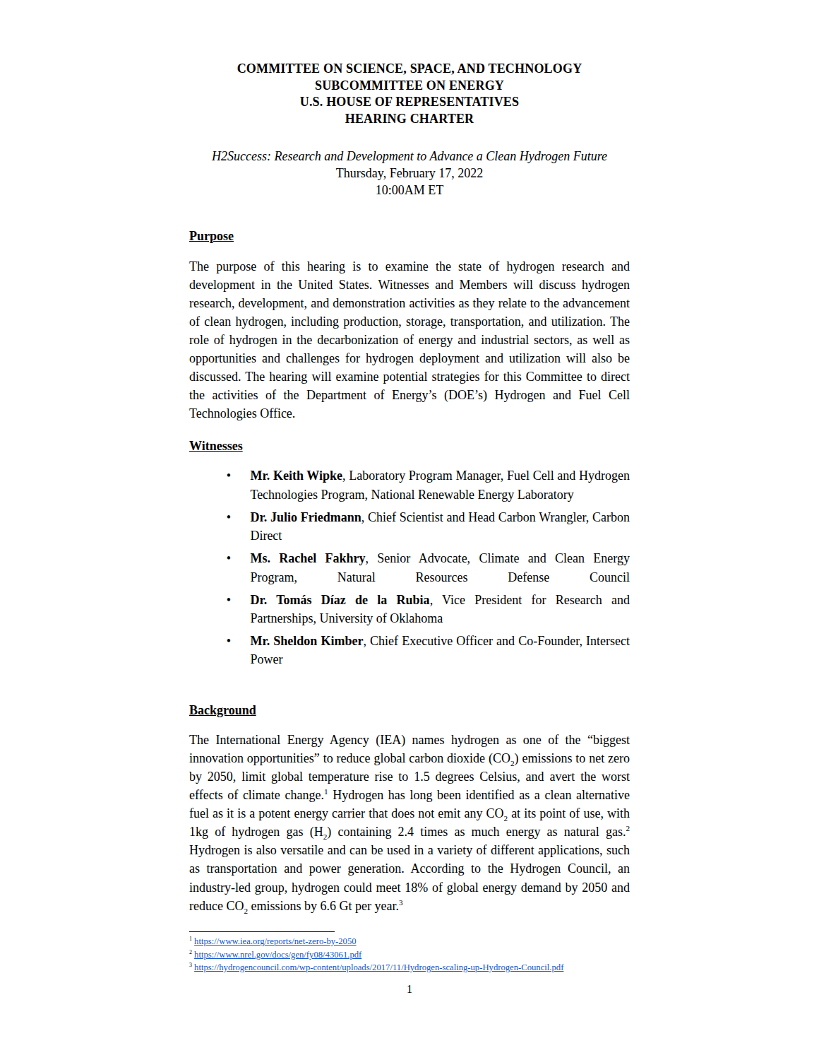COMMITTEE ON SCIENCE, SPACE, AND TECHNOLOGY
SUBCOMMITTEE ON ENERGY
U.S. HOUSE OF REPRESENTATIVES
HEARING CHARTER
H2Success: Research and Development to Advance a Clean Hydrogen Future
Thursday, February 17, 2022
10:00AM ET
Purpose
The purpose of this hearing is to examine the state of hydrogen research and development in the United States. Witnesses and Members will discuss hydrogen research, development, and demonstration activities as they relate to the advancement of clean hydrogen, including production, storage, transportation, and utilization. The role of hydrogen in the decarbonization of energy and industrial sectors, as well as opportunities and challenges for hydrogen deployment and utilization will also be discussed. The hearing will examine potential strategies for this Committee to direct the activities of the Department of Energy’s (DOE’s) Hydrogen and Fuel Cell Technologies Office.
Witnesses
Mr. Keith Wipke, Laboratory Program Manager, Fuel Cell and Hydrogen Technologies Program, National Renewable Energy Laboratory
Dr. Julio Friedmann, Chief Scientist and Head Carbon Wrangler, Carbon Direct
Ms. Rachel Fakhry, Senior Advocate, Climate and Clean Energy Program, Natural Resources Defense Council
Dr. Tomás Díaz de la Rubia, Vice President for Research and Partnerships, University of Oklahoma
Mr. Sheldon Kimber, Chief Executive Officer and Co-Founder, Intersect Power
Background
The International Energy Agency (IEA) names hydrogen as one of the “biggest innovation opportunities” to reduce global carbon dioxide (CO2) emissions to net zero by 2050, limit global temperature rise to 1.5 degrees Celsius, and avert the worst effects of climate change.1 Hydrogen has long been identified as a clean alternative fuel as it is a potent energy carrier that does not emit any CO2 at its point of use, with 1kg of hydrogen gas (H2) containing 2.4 times as much energy as natural gas.2 Hydrogen is also versatile and can be used in a variety of different applications, such as transportation and power generation. According to the Hydrogen Council, an industry-led group, hydrogen could meet 18% of global energy demand by 2050 and reduce CO2 emissions by 6.6 Gt per year.3
1 https://www.iea.org/reports/net-zero-by-2050
2 https://www.nrel.gov/docs/gen/fy08/43061.pdf
3 https://hydrogencouncil.com/wp-content/uploads/2017/11/Hydrogen-scaling-up-Hydrogen-Council.pdf
1